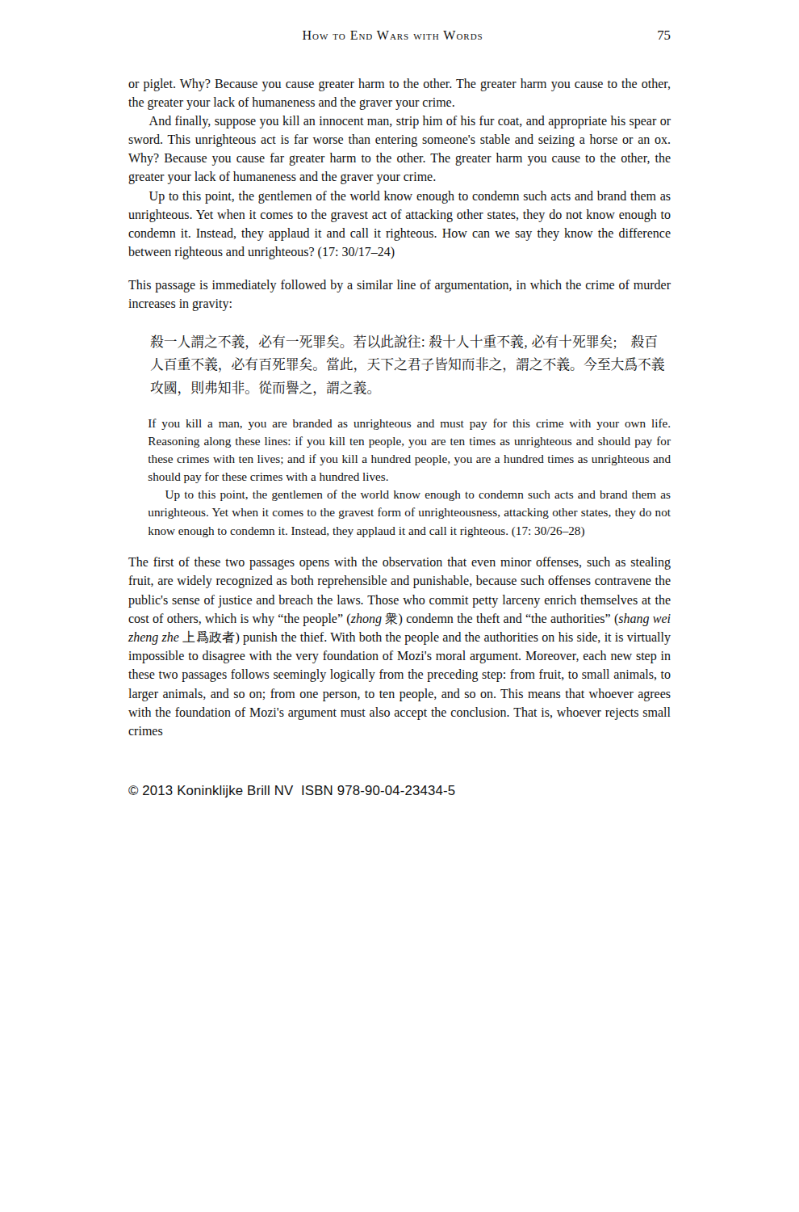How to End Wars with Words 75
or piglet. Why? Because you cause greater harm to the other. The greater harm you cause to the other, the greater your lack of humaneness and the graver your crime.
And finally, suppose you kill an innocent man, strip him of his fur coat, and appropriate his spear or sword. This unrighteous act is far worse than entering someone's stable and seizing a horse or an ox. Why? Because you cause far greater harm to the other. The greater harm you cause to the other, the greater your lack of humaneness and the graver your crime.
Up to this point, the gentlemen of the world know enough to condemn such acts and brand them as unrighteous. Yet when it comes to the gravest act of attacking other states, they do not know enough to condemn it. Instead, they applaud it and call it righteous. How can we say they know the difference between righteous and unrighteous? (17: 30/17–24)
This passage is immediately followed by a similar line of argumentation, in which the crime of murder increases in gravity:
殺一人謂之不義，必有一死罪矣。若以此說往: 殺十人十重不義, 必有十死罪矣;　殺百人百重不義，必有百死罪矣。當此，天下之君子皆知而非之，謂之不義。今至大爲不義攻國，則弗知非。從而譽之，謂之義。
If you kill a man, you are branded as unrighteous and must pay for this crime with your own life. Reasoning along these lines: if you kill ten people, you are ten times as unrighteous and should pay for these crimes with ten lives; and if you kill a hundred people, you are a hundred times as unrighteous and should pay for these crimes with a hundred lives.
Up to this point, the gentlemen of the world know enough to condemn such acts and brand them as unrighteous. Yet when it comes to the gravest form of unrighteousness, attacking other states, they do not know enough to condemn it. Instead, they applaud it and call it righteous. (17: 30/26–28)
The first of these two passages opens with the observation that even minor offenses, such as stealing fruit, are widely recognized as both reprehensible and punishable, because such offenses contravene the public's sense of justice and breach the laws. Those who commit petty larceny enrich themselves at the cost of others, which is why “the people” (zhong 衆) condemn the theft and “the authorities” (shang wei zheng zhe 上爲政者) punish the thief. With both the people and the authorities on his side, it is virtually impossible to disagree with the very foundation of Mozi's moral argument. Moreover, each new step in these two passages follows seemingly logically from the preceding step: from fruit, to small animals, to larger animals, and so on; from one person, to ten people, and so on. This means that whoever agrees with the foundation of Mozi's argument must also accept the conclusion. That is, whoever rejects small crimes
© 2013 Koninklijke Brill NV ISBN 978-90-04-23434-5